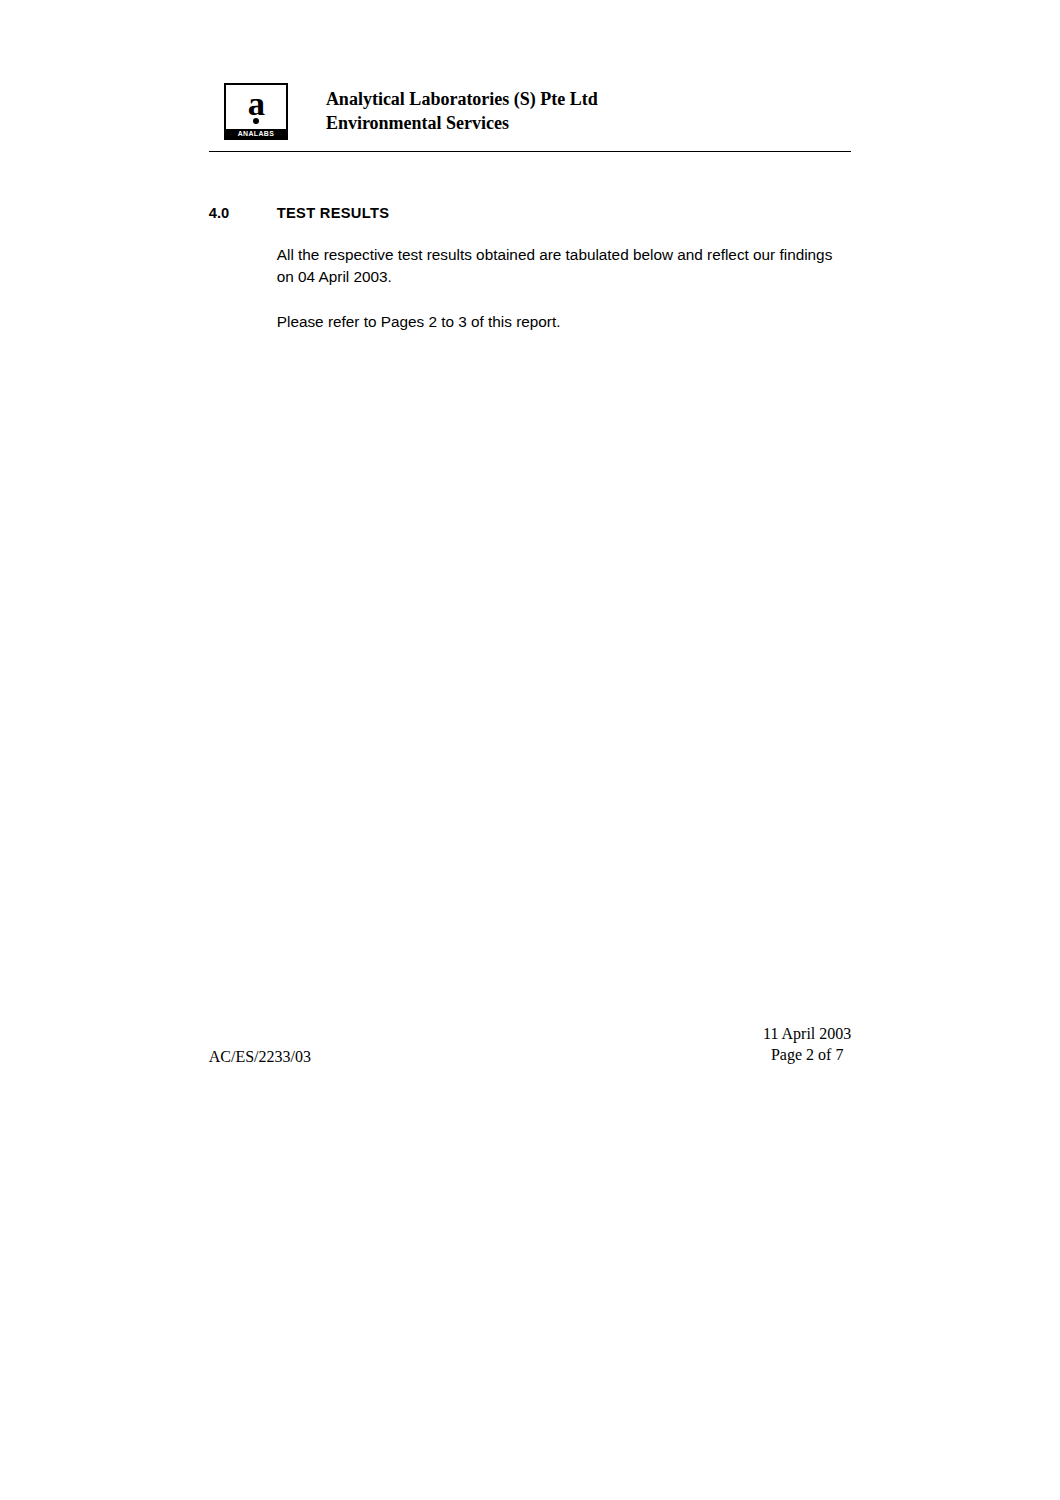a
ANALABS
Analytical Laboratories (S) Pte Ltd
Environmental Services
4.0
TEST RESULTS
All the respective test results obtained are tabulated below and reflect our findings on 04 April 2003.
Please refer to Pages 2 to 3 of this report.
AC/ES/2233/03
11 April 2003
Page 2 of 7